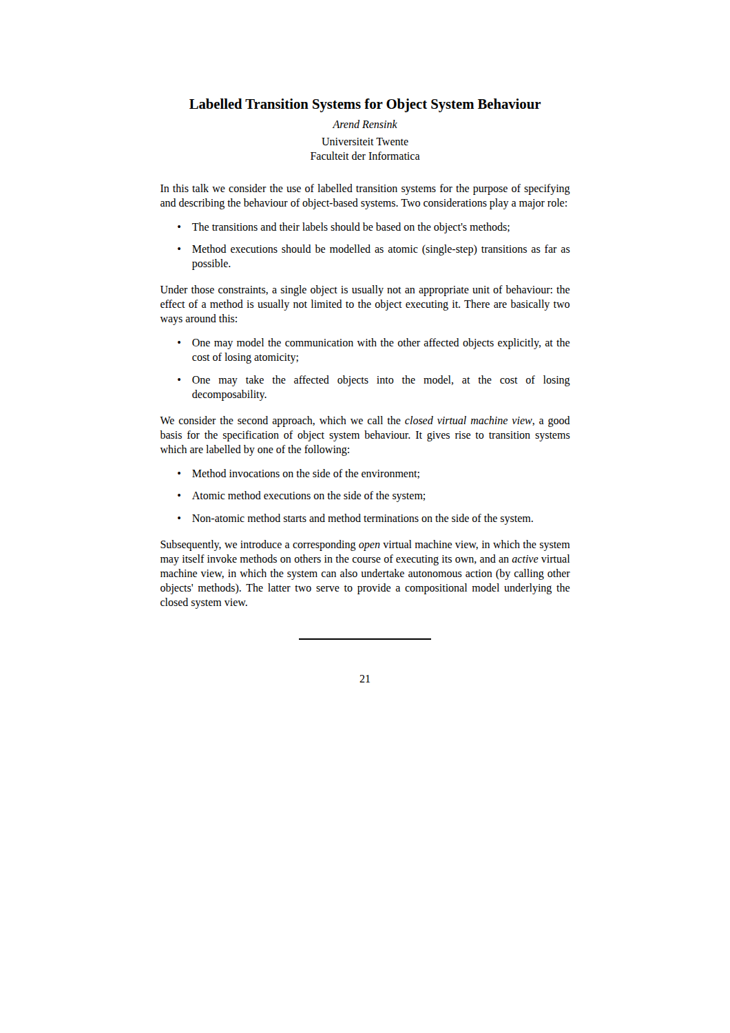Labelled Transition Systems for Object System Behaviour
Arend Rensink
Universiteit Twente
Faculteit der Informatica
In this talk we consider the use of labelled transition systems for the purpose of specifying and describing the behaviour of object-based systems. Two considerations play a major role:
The transitions and their labels should be based on the object's methods;
Method executions should be modelled as atomic (single-step) transitions as far as possible.
Under those constraints, a single object is usually not an appropriate unit of behaviour: the effect of a method is usually not limited to the object executing it. There are basically two ways around this:
One may model the communication with the other affected objects explicitly, at the cost of losing atomicity;
One may take the affected objects into the model, at the cost of losing decomposability.
We consider the second approach, which we call the closed virtual machine view, a good basis for the specification of object system behaviour. It gives rise to transition systems which are labelled by one of the following:
Method invocations on the side of the environment;
Atomic method executions on the side of the system;
Non-atomic method starts and method terminations on the side of the system.
Subsequently, we introduce a corresponding open virtual machine view, in which the system may itself invoke methods on others in the course of executing its own, and an active virtual machine view, in which the system can also undertake autonomous action (by calling other objects' methods). The latter two serve to provide a compositional model underlying the closed system view.
21